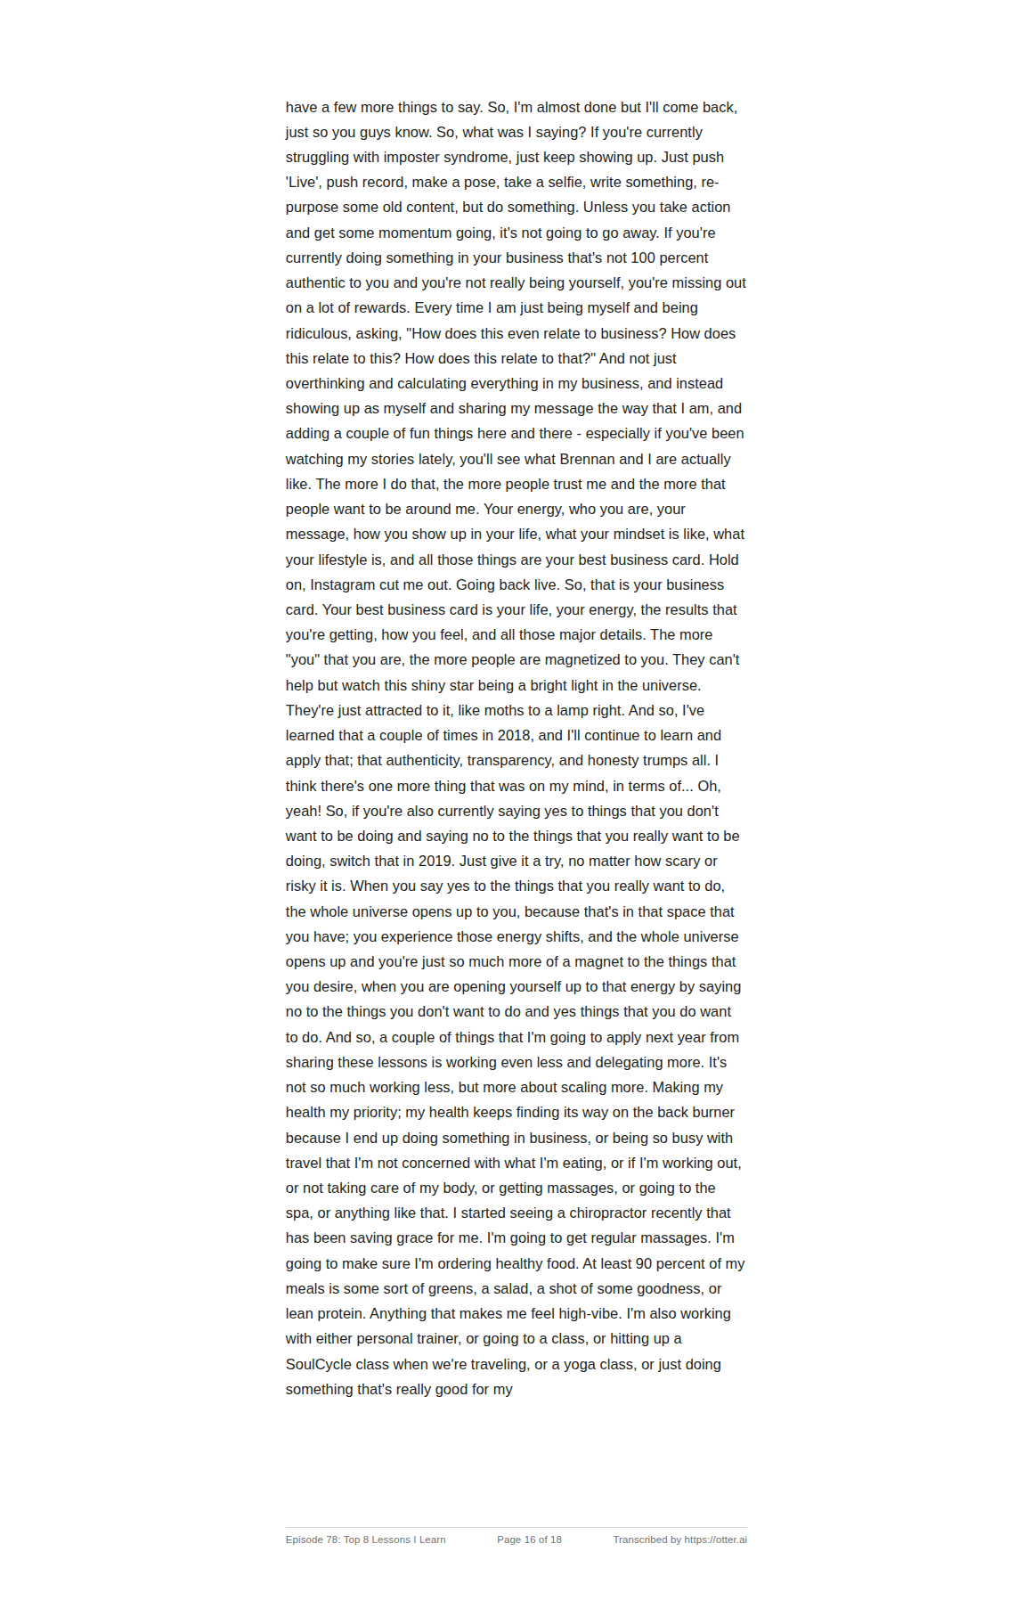have a few more things to say. So, I'm almost done but I'll come back, just so you guys know. So, what was I saying? If you're currently struggling with imposter syndrome, just keep showing up. Just push 'Live', push record, make a pose, take a selfie, write something, re-purpose some old content, but do something. Unless you take action and get some momentum going, it's not going to go away. If you're currently doing something in your business that's not 100 percent authentic to you and you're not really being yourself, you're missing out on a lot of rewards. Every time I am just being myself and being ridiculous, asking, "How does this even relate to business? How does this relate to this? How does this relate to that?" And not just overthinking and calculating everything in my business, and instead showing up as myself and sharing my message the way that I am, and adding a couple of fun things here and there - especially if you've been watching my stories lately, you'll see what Brennan and I are actually like. The more I do that, the more people trust me and the more that people want to be around me. Your energy, who you are, your message, how you show up in your life, what your mindset is like, what your lifestyle is, and all those things are your best business card. Hold on, Instagram cut me out. Going back live. So, that is your business card. Your best business card is your life, your energy, the results that you're getting, how you feel, and all those major details. The more "you" that you are, the more people are magnetized to you. They can't help but watch this shiny star being a bright light in the universe. They're just attracted to it, like moths to a lamp right. And so, I've learned that a couple of times in 2018, and I'll continue to learn and apply that; that authenticity, transparency, and honesty trumps all. I think there's one more thing that was on my mind, in terms of... Oh, yeah! So, if you're also currently saying yes to things that you don't want to be doing and saying no to the things that you really want to be doing, switch that in 2019. Just give it a try, no matter how scary or risky it is. When you say yes to the things that you really want to do, the whole universe opens up to you, because that's in that space that you have; you experience those energy shifts, and the whole universe opens up and you're just so much more of a magnet to the things that you desire, when you are opening yourself up to that energy by saying no to the things you don't want to do and yes things that you do want to do. And so, a couple of things that I'm going to apply next year from sharing these lessons is working even less and delegating more. It's not so much working less, but more about scaling more. Making my health my priority; my health keeps finding its way on the back burner because I end up doing something in business, or being so busy with travel that I'm not concerned with what I'm eating, or if I'm working out, or not taking care of my body, or getting massages, or going to the spa, or anything like that. I started seeing a chiropractor recently that has been saving grace for me. I'm going to get regular massages. I'm going to make sure I'm ordering healthy food. At least 90 percent of my meals is some sort of greens, a salad, a shot of some goodness, or lean protein. Anything that makes me feel high-vibe. I'm also working with either personal trainer, or going to a class, or hitting up a SoulCycle class when we're traveling, or a yoga class, or just doing something that's really good for my
Episode 78: Top 8 Lessons I Learn Page 16 of 18 Transcribed by https://otter.ai